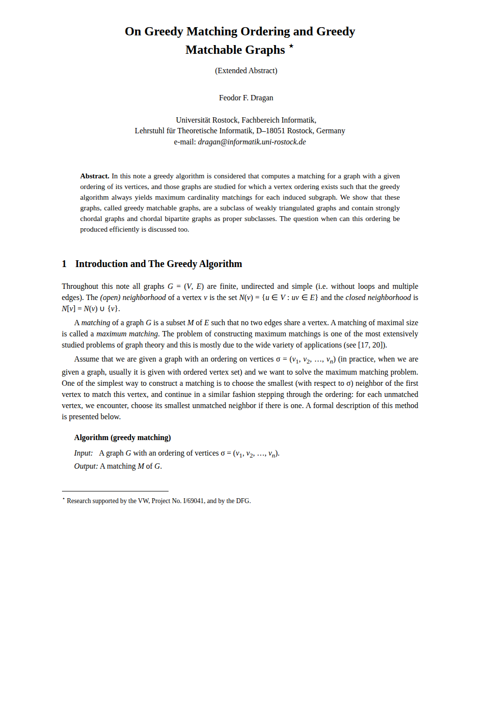On Greedy Matching Ordering and Greedy
Matchable Graphs ⋆
(Extended Abstract)
Feodor F. Dragan
Universität Rostock, Fachbereich Informatik,
Lehrstuhl für Theoretische Informatik, D–18051 Rostock, Germany
e-mail: dragan@informatik.uni-rostock.de
Abstract. In this note a greedy algorithm is considered that computes a matching for a graph with a given ordering of its vertices, and those graphs are studied for which a vertex ordering exists such that the greedy algorithm always yields maximum cardinality matchings for each induced subgraph. We show that these graphs, called greedy matchable graphs, are a subclass of weakly triangulated graphs and contain strongly chordal graphs and chordal bipartite graphs as proper subclasses. The question when can this ordering be produced efficiently is discussed too.
1 Introduction and The Greedy Algorithm
Throughout this note all graphs G = (V, E) are finite, undirected and simple (i.e. without loops and multiple edges). The (open) neighborhood of a vertex v is the set N(v) = {u ∈ V : uv ∈ E} and the closed neighborhood is N[v] = N(v) ∪ {v}.
A matching of a graph G is a subset M of E such that no two edges share a vertex. A matching of maximal size is called a maximum matching. The problem of constructing maximum matchings is one of the most extensively studied problems of graph theory and this is mostly due to the wide variety of applications (see [17, 20]).
Assume that we are given a graph with an ordering on vertices σ = (v1, v2, …, vn) (in practice, when we are given a graph, usually it is given with ordered vertex set) and we want to solve the maximum matching problem. One of the simplest way to construct a matching is to choose the smallest (with respect to σ) neighbor of the first vertex to match this vertex, and continue in a similar fashion stepping through the ordering: for each unmatched vertex, we encounter, choose its smallest unmatched neighbor if there is one. A formal description of this method is presented below.
Algorithm (greedy matching)
Input: A graph G with an ordering of vertices σ = (v1, v2, …, vn).
Output: A matching M of G.
⋆ Research supported by the VW, Project No. I/69041, and by the DFG.